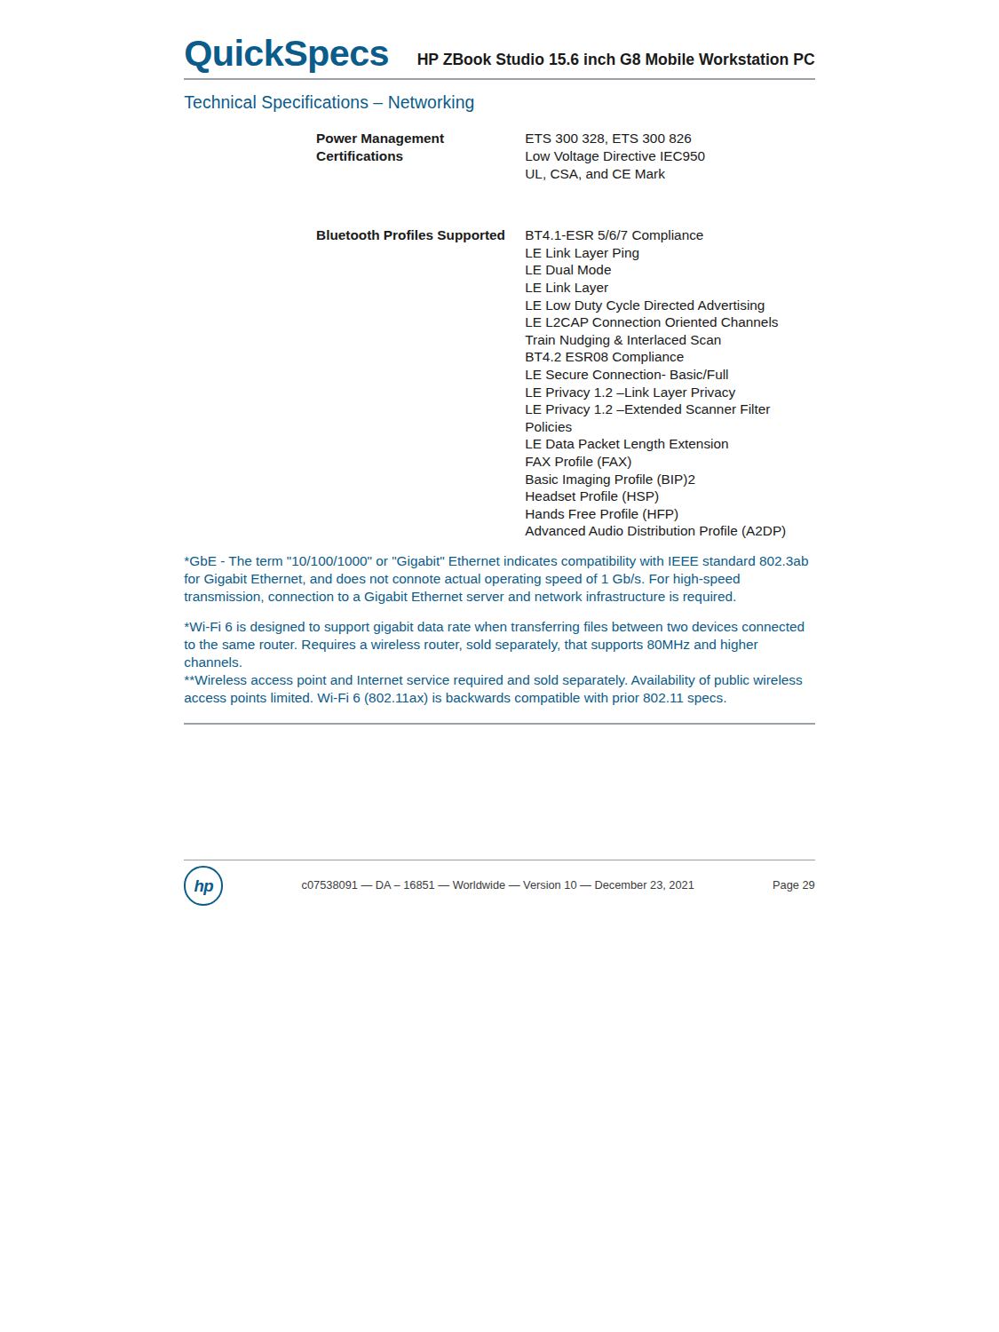Quick Specs
HP ZBook Studio 15.6 inch G8 Mobile Workstation PC
Technical Specifications – Networking
| Power Management Certifications | ETS 300 328, ETS 300 826 Low Voltage Directive IEC950 UL, CSA, and CE Mark |
| Bluetooth Profiles Supported | BT4.1-ESR 5/6/7 Compliance LE Link Layer Ping LE Dual Mode LE Link Layer LE Low Duty Cycle Directed Advertising LE L2CAP Connection Oriented Channels Train Nudging & Interlaced Scan BT4.2 ESR08 Compliance LE Secure Connection- Basic/Full LE Privacy 1.2 –Link Layer Privacy LE Privacy 1.2 –Extended Scanner Filter Policies LE Data Packet Length Extension FAX Profile (FAX) Basic Imaging Profile (BIP)2 Headset Profile (HSP) Hands Free Profile (HFP) Advanced Audio Distribution Profile (A2DP) |
*GbE - The term "10/100/1000" or "Gigabit" Ethernet indicates compatibility with IEEE standard 802.3ab for Gigabit Ethernet, and does not connote actual operating speed of 1 Gb/s. For high-speed transmission, connection to a Gigabit Ethernet server and network infrastructure is required.
*Wi-Fi 6 is designed to support gigabit data rate when transferring files between two devices connected to the same router. Requires a wireless router, sold separately, that supports 80MHz and higher channels.
**Wireless access point and Internet service required and sold separately. Availability of public wireless access points limited. Wi-Fi 6 (802.11ax) is backwards compatible with prior 802.11 specs.
hp
c07538091 — DA – 16851 — Worldwide — Version 10 — December 23, 2021
Page 29